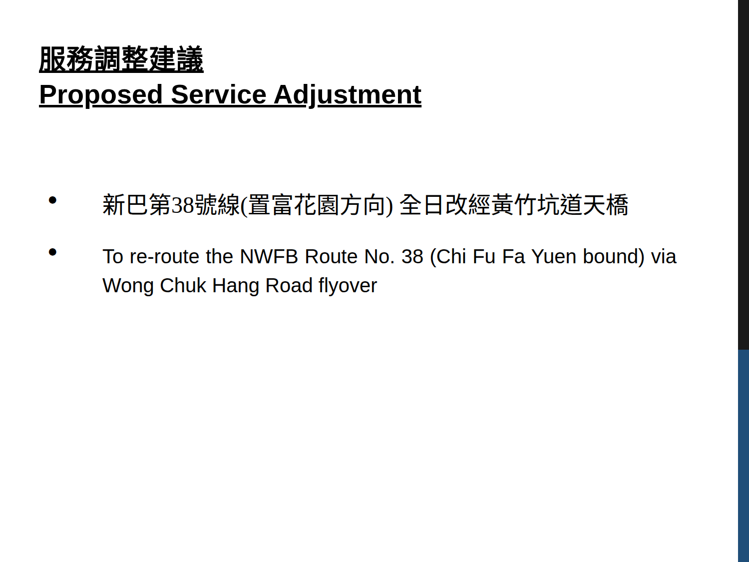服務調整建議
Proposed Service Adjustment
新巴第38號線(置富花園方向) 全日改經黃竹坑道天橋
To re-route the NWFB Route No. 38 (Chi Fu Fa Yuen bound) via Wong Chuk Hang Road flyover